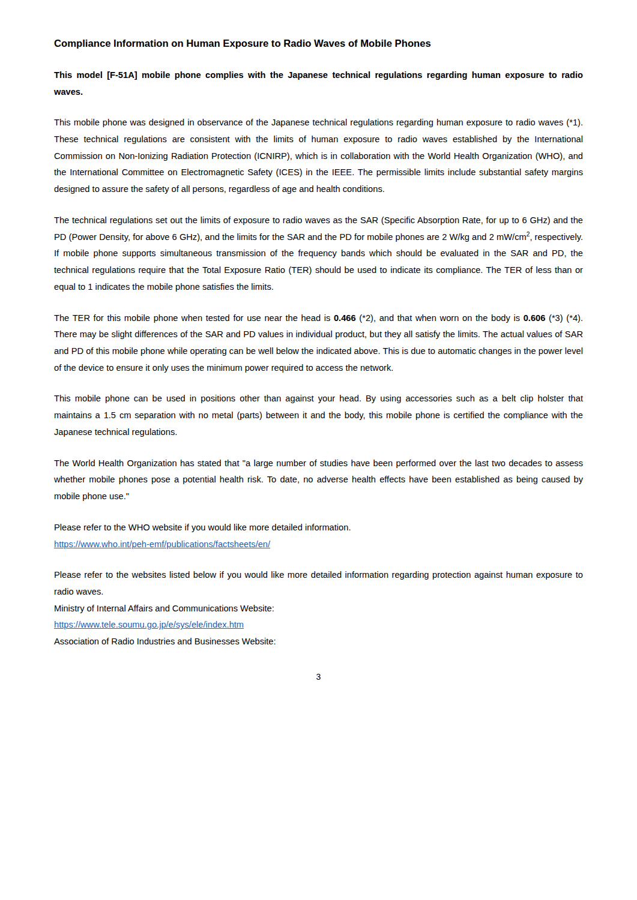Compliance Information on Human Exposure to Radio Waves of Mobile Phones
This model [F-51A] mobile phone complies with the Japanese technical regulations regarding human exposure to radio waves.
This mobile phone was designed in observance of the Japanese technical regulations regarding human exposure to radio waves (*1). These technical regulations are consistent with the limits of human exposure to radio waves established by the International Commission on Non-Ionizing Radiation Protection (ICNIRP), which is in collaboration with the World Health Organization (WHO), and the International Committee on Electromagnetic Safety (ICES) in the IEEE. The permissible limits include substantial safety margins designed to assure the safety of all persons, regardless of age and health conditions.
The technical regulations set out the limits of exposure to radio waves as the SAR (Specific Absorption Rate, for up to 6 GHz) and the PD (Power Density, for above 6 GHz), and the limits for the SAR and the PD for mobile phones are 2 W/kg and 2 mW/cm2, respectively. If mobile phone supports simultaneous transmission of the frequency bands which should be evaluated in the SAR and PD, the technical regulations require that the Total Exposure Ratio (TER) should be used to indicate its compliance. The TER of less than or equal to 1 indicates the mobile phone satisfies the limits.
The TER for this mobile phone when tested for use near the head is 0.466 (*2), and that when worn on the body is 0.606 (*3) (*4). There may be slight differences of the SAR and PD values in individual product, but they all satisfy the limits. The actual values of SAR and PD of this mobile phone while operating can be well below the indicated above. This is due to automatic changes in the power level of the device to ensure it only uses the minimum power required to access the network.
This mobile phone can be used in positions other than against your head. By using accessories such as a belt clip holster that maintains a 1.5 cm separation with no metal (parts) between it and the body, this mobile phone is certified the compliance with the Japanese technical regulations.
The World Health Organization has stated that "a large number of studies have been performed over the last two decades to assess whether mobile phones pose a potential health risk. To date, no adverse health effects have been established as being caused by mobile phone use."
Please refer to the WHO website if you would like more detailed information.
https://www.who.int/peh-emf/publications/factsheets/en/
Please refer to the websites listed below if you would like more detailed information regarding protection against human exposure to radio waves.
Ministry of Internal Affairs and Communications Website:
https://www.tele.soumu.go.jp/e/sys/ele/index.htm
Association of Radio Industries and Businesses Website:
3